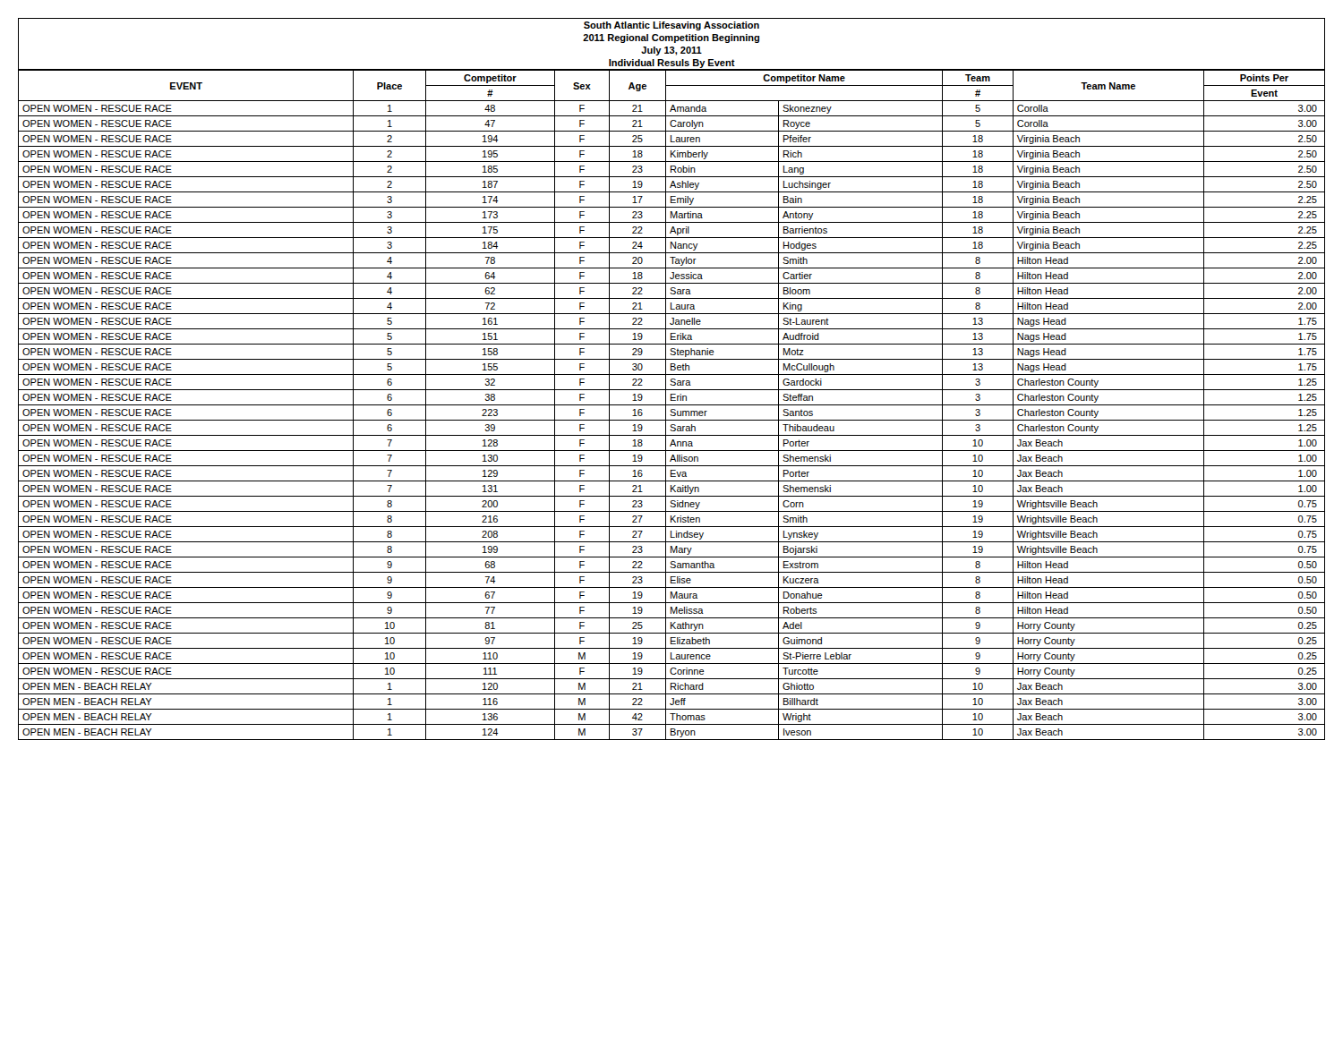| South Atlantic Lifesaving Association |
| 2011 Regional Competition Beginning |
| July 13, 2011 |
| Individual Resuls By Event |
| EVENT | Place | Competitor | Sex | Age | Competitor Name | Team | Team Name | Points Per |
| --- | --- | --- | --- | --- | --- | --- | --- | --- |
| # | | # | Event |
| OPEN WOMEN - RESCUE RACE | 1 | 48 | F | 21 | Amanda | Skonezney | 5 | Corolla | 3.00 |
| OPEN WOMEN - RESCUE RACE | 1 | 47 | F | 21 | Carolyn | Royce | 5 | Corolla | 3.00 |
| OPEN WOMEN - RESCUE RACE | 2 | 194 | F | 25 | Lauren | Pfeifer | 18 | Virginia Beach | 2.50 |
| OPEN WOMEN - RESCUE RACE | 2 | 195 | F | 18 | Kimberly | Rich | 18 | Virginia Beach | 2.50 |
| OPEN WOMEN - RESCUE RACE | 2 | 185 | F | 23 | Robin | Lang | 18 | Virginia Beach | 2.50 |
| OPEN WOMEN - RESCUE RACE | 2 | 187 | F | 19 | Ashley | Luchsinger | 18 | Virginia Beach | 2.50 |
| OPEN WOMEN - RESCUE RACE | 3 | 174 | F | 17 | Emily | Bain | 18 | Virginia Beach | 2.25 |
| OPEN WOMEN - RESCUE RACE | 3 | 173 | F | 23 | Martina | Antony | 18 | Virginia Beach | 2.25 |
| OPEN WOMEN - RESCUE RACE | 3 | 175 | F | 22 | April | Barrientos | 18 | Virginia Beach | 2.25 |
| OPEN WOMEN - RESCUE RACE | 3 | 184 | F | 24 | Nancy | Hodges | 18 | Virginia Beach | 2.25 |
| OPEN WOMEN - RESCUE RACE | 4 | 78 | F | 20 | Taylor | Smith | 8 | Hilton Head | 2.00 |
| OPEN WOMEN - RESCUE RACE | 4 | 64 | F | 18 | Jessica | Cartier | 8 | Hilton Head | 2.00 |
| OPEN WOMEN - RESCUE RACE | 4 | 62 | F | 22 | Sara | Bloom | 8 | Hilton Head | 2.00 |
| OPEN WOMEN - RESCUE RACE | 4 | 72 | F | 21 | Laura | King | 8 | Hilton Head | 2.00 |
| OPEN WOMEN - RESCUE RACE | 5 | 161 | F | 22 | Janelle | St-Laurent | 13 | Nags Head | 1.75 |
| OPEN WOMEN - RESCUE RACE | 5 | 151 | F | 19 | Erika | Audfroid | 13 | Nags Head | 1.75 |
| OPEN WOMEN - RESCUE RACE | 5 | 158 | F | 29 | Stephanie | Motz | 13 | Nags Head | 1.75 |
| OPEN WOMEN - RESCUE RACE | 5 | 155 | F | 30 | Beth | McCullough | 13 | Nags Head | 1.75 |
| OPEN WOMEN - RESCUE RACE | 6 | 32 | F | 22 | Sara | Gardocki | 3 | Charleston County | 1.25 |
| OPEN WOMEN - RESCUE RACE | 6 | 38 | F | 19 | Erin | Steffan | 3 | Charleston County | 1.25 |
| OPEN WOMEN - RESCUE RACE | 6 | 223 | F | 16 | Summer | Santos | 3 | Charleston County | 1.25 |
| OPEN WOMEN - RESCUE RACE | 6 | 39 | F | 19 | Sarah | Thibaudeau | 3 | Charleston County | 1.25 |
| OPEN WOMEN - RESCUE RACE | 7 | 128 | F | 18 | Anna | Porter | 10 | Jax Beach | 1.00 |
| OPEN WOMEN - RESCUE RACE | 7 | 130 | F | 19 | Allison | Shemenski | 10 | Jax Beach | 1.00 |
| OPEN WOMEN - RESCUE RACE | 7 | 129 | F | 16 | Eva | Porter | 10 | Jax Beach | 1.00 |
| OPEN WOMEN - RESCUE RACE | 7 | 131 | F | 21 | Kaitlyn | Shemenski | 10 | Jax Beach | 1.00 |
| OPEN WOMEN - RESCUE RACE | 8 | 200 | F | 23 | Sidney | Corn | 19 | Wrightsville Beach | 0.75 |
| OPEN WOMEN - RESCUE RACE | 8 | 216 | F | 27 | Kristen | Smith | 19 | Wrightsville Beach | 0.75 |
| OPEN WOMEN - RESCUE RACE | 8 | 208 | F | 27 | Lindsey | Lynskey | 19 | Wrightsville Beach | 0.75 |
| OPEN WOMEN - RESCUE RACE | 8 | 199 | F | 23 | Mary | Bojarski | 19 | Wrightsville Beach | 0.75 |
| OPEN WOMEN - RESCUE RACE | 9 | 68 | F | 22 | Samantha | Exstrom | 8 | Hilton Head | 0.50 |
| OPEN WOMEN - RESCUE RACE | 9 | 74 | F | 23 | Elise | Kuczera | 8 | Hilton Head | 0.50 |
| OPEN WOMEN - RESCUE RACE | 9 | 67 | F | 19 | Maura | Donahue | 8 | Hilton Head | 0.50 |
| OPEN WOMEN - RESCUE RACE | 9 | 77 | F | 19 | Melissa | Roberts | 8 | Hilton Head | 0.50 |
| OPEN WOMEN - RESCUE RACE | 10 | 81 | F | 25 | Kathryn | Adel | 9 | Horry County | 0.25 |
| OPEN WOMEN - RESCUE RACE | 10 | 97 | F | 19 | Elizabeth | Guimond | 9 | Horry County | 0.25 |
| OPEN WOMEN - RESCUE RACE | 10 | 110 | M | 19 | Laurence | St-Pierre Leblar | 9 | Horry County | 0.25 |
| OPEN WOMEN - RESCUE RACE | 10 | 111 | F | 19 | Corinne | Turcotte | 9 | Horry County | 0.25 |
| OPEN MEN - BEACH RELAY | 1 | 120 | M | 21 | Richard | Ghiotto | 10 | Jax Beach | 3.00 |
| OPEN MEN - BEACH RELAY | 1 | 116 | M | 22 | Jeff | Billhardt | 10 | Jax Beach | 3.00 |
| OPEN MEN - BEACH RELAY | 1 | 136 | M | 42 | Thomas | Wright | 10 | Jax Beach | 3.00 |
| OPEN MEN - BEACH RELAY | 1 | 124 | M | 37 | Bryon | Iveson | 10 | Jax Beach | 3.00 |